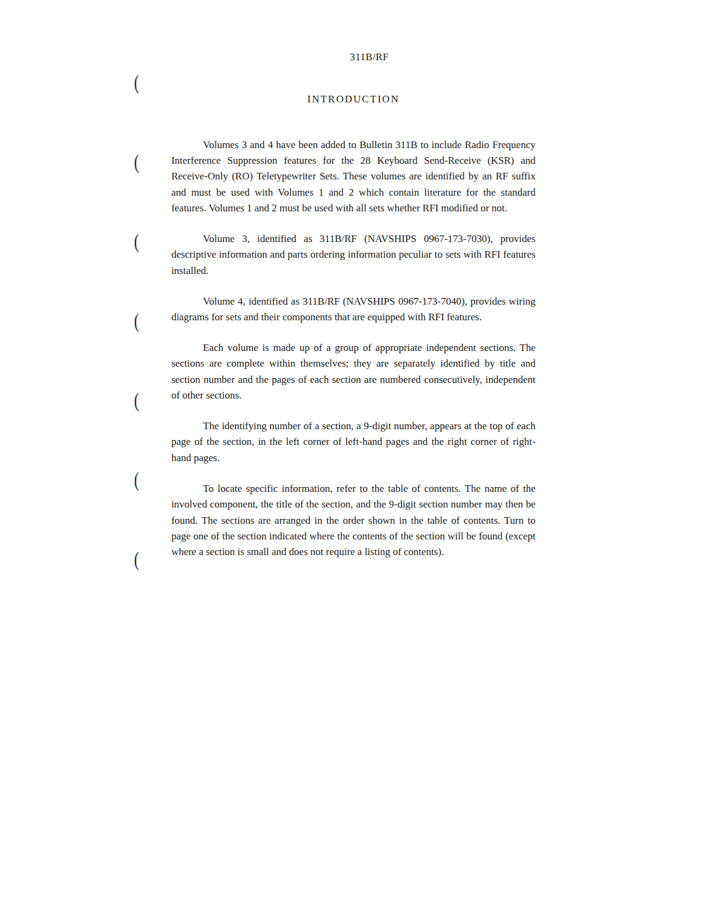( ( ( ( ( ( (
311B/RF
INTRODUCTION
Volumes 3 and 4 have been added to Bulletin 311B to include Radio Frequency Interference Suppression features for the 28 Keyboard Send-Receive (KSR) and Receive-Only (RO) Teletypewriter Sets. These volumes are identified by an RF suffix and must be used with Volumes 1 and 2 which contain literature for the standard features. Volumes 1 and 2 must be used with all sets whether RFI modified or not.
Volume 3, identified as 311B/RF (NAVSHIPS 0967-173-7030), provides descriptive information and parts ordering information peculiar to sets with RFI features installed.
Volume 4, identified as 311B/RF (NAVSHIPS 0967-173-7040), provides wiring diagrams for sets and their components that are equipped with RFI features.
Each volume is made up of a group of appropriate independent sections. The sections are complete within themselves; they are separately identified by title and section number and the pages of each section are numbered consecutively, independent of other sections.
The identifying number of a section, a 9-digit number, appears at the top of each page of the section, in the left corner of left-hand pages and the right corner of right-hand pages.
To locate specific information, refer to the table of contents. The name of the involved component, the title of the section, and the 9-digit section number may then be found. The sections are arranged in the order shown in the table of contents. Turn to page one of the section indicated where the contents of the section will be found (except where a section is small and does not require a listing of contents).